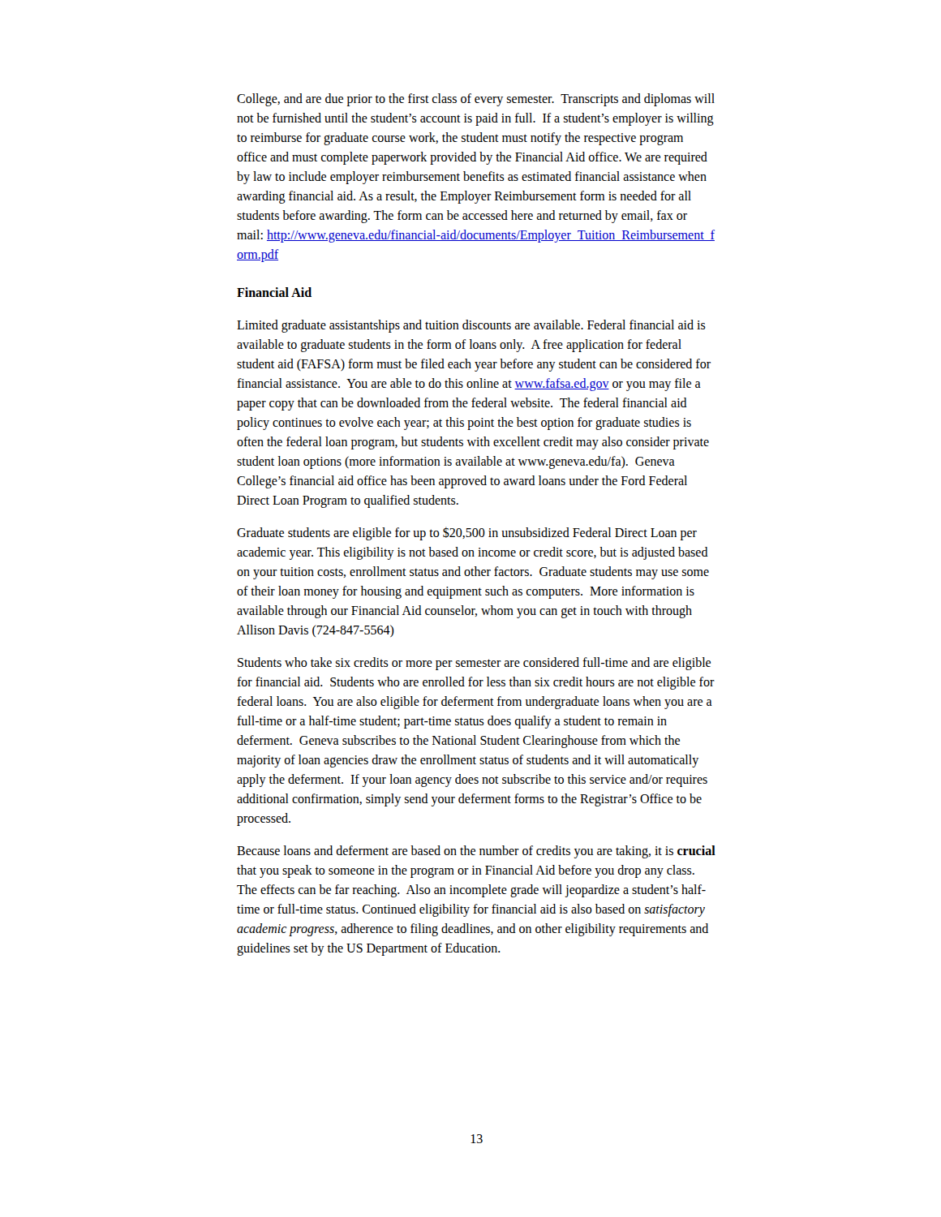College, and are due prior to the first class of every semester. Transcripts and diplomas will not be furnished until the student’s account is paid in full. If a student’s employer is willing to reimburse for graduate course work, the student must notify the respective program office and must complete paperwork provided by the Financial Aid office. We are required by law to include employer reimbursement benefits as estimated financial assistance when awarding financial aid. As a result, the Employer Reimbursement form is needed for all students before awarding. The form can be accessed here and returned by email, fax or mail: http://www.geneva.edu/financial-aid/documents/Employer_Tuition_Reimbursement_form.pdf
Financial Aid
Limited graduate assistantships and tuition discounts are available. Federal financial aid is available to graduate students in the form of loans only. A free application for federal student aid (FAFSA) form must be filed each year before any student can be considered for financial assistance. You are able to do this online at www.fafsa.ed.gov or you may file a paper copy that can be downloaded from the federal website. The federal financial aid policy continues to evolve each year; at this point the best option for graduate studies is often the federal loan program, but students with excellent credit may also consider private student loan options (more information is available at www.geneva.edu/fa). Geneva College’s financial aid office has been approved to award loans under the Ford Federal Direct Loan Program to qualified students.
Graduate students are eligible for up to $20,500 in unsubsidized Federal Direct Loan per academic year. This eligibility is not based on income or credit score, but is adjusted based on your tuition costs, enrollment status and other factors. Graduate students may use some of their loan money for housing and equipment such as computers. More information is available through our Financial Aid counselor, whom you can get in touch with through Allison Davis (724-847-5564)
Students who take six credits or more per semester are considered full-time and are eligible for financial aid. Students who are enrolled for less than six credit hours are not eligible for federal loans. You are also eligible for deferment from undergraduate loans when you are a full-time or a half-time student; part-time status does qualify a student to remain in deferment. Geneva subscribes to the National Student Clearinghouse from which the majority of loan agencies draw the enrollment status of students and it will automatically apply the deferment. If your loan agency does not subscribe to this service and/or requires additional confirmation, simply send your deferment forms to the Registrar’s Office to be processed.
Because loans and deferment are based on the number of credits you are taking, it is crucial that you speak to someone in the program or in Financial Aid before you drop any class. The effects can be far reaching. Also an incomplete grade will jeopardize a student’s half-time or full-time status. Continued eligibility for financial aid is also based on satisfactory academic progress, adherence to filing deadlines, and on other eligibility requirements and guidelines set by the US Department of Education.
13